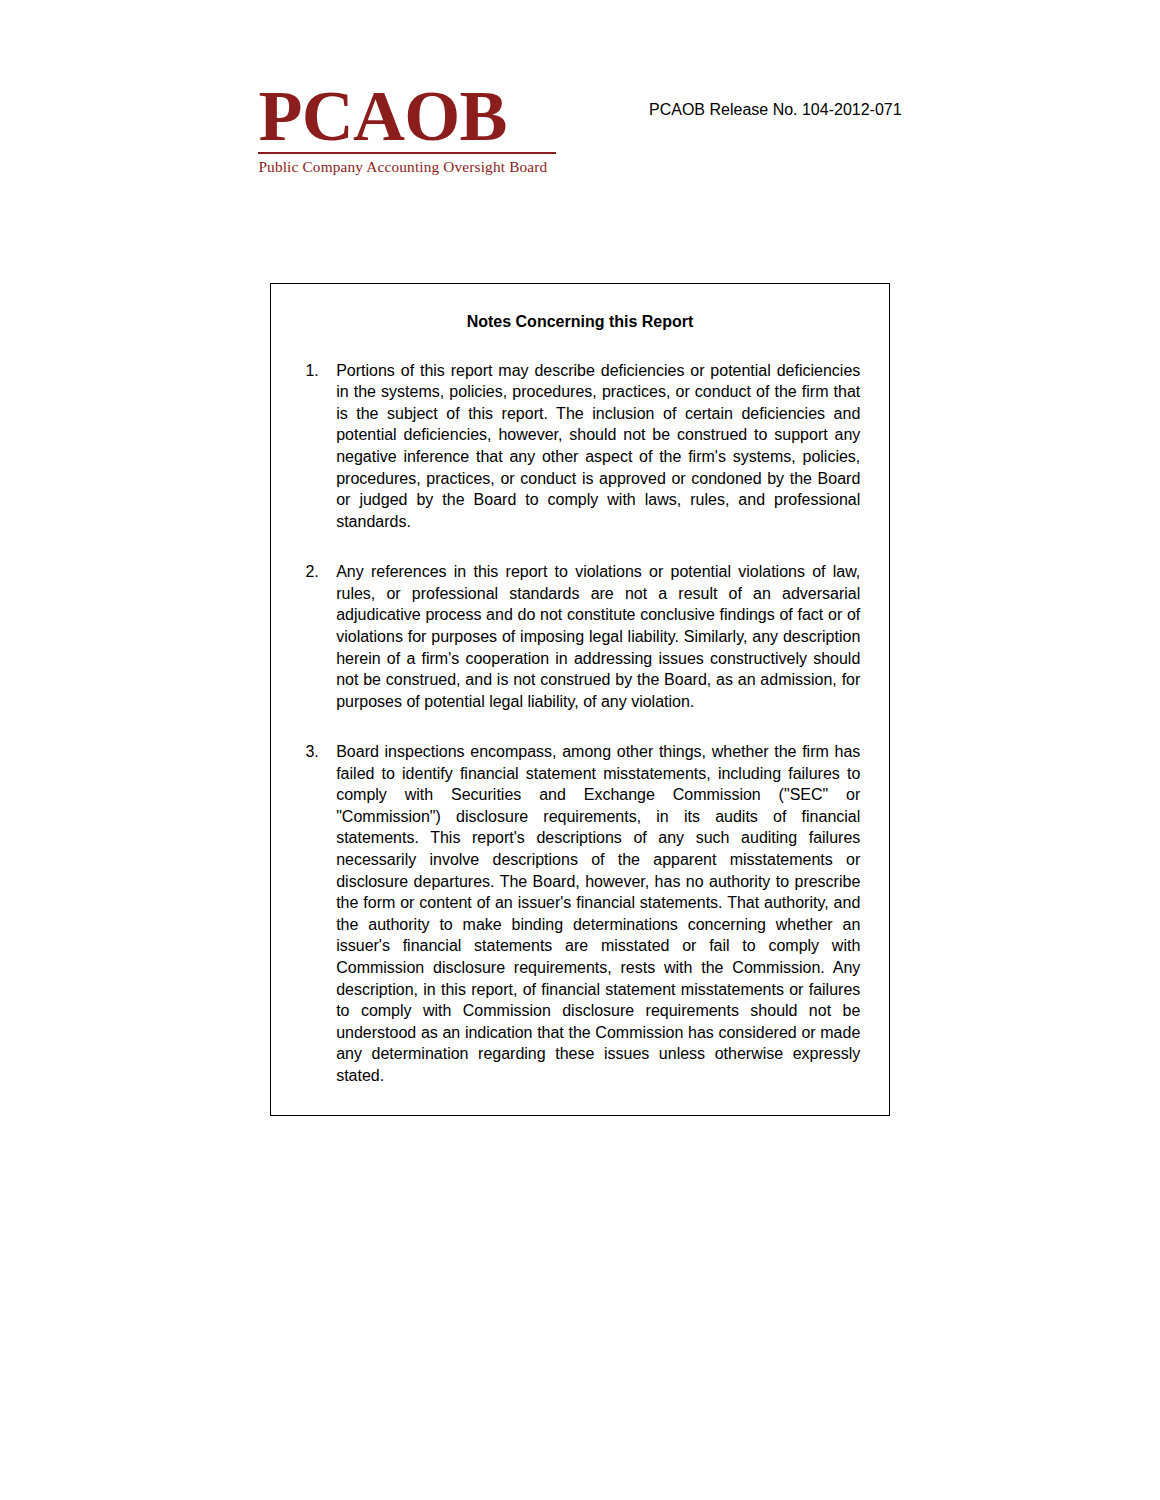PCAOB
Public Company Accounting Oversight Board
PCAOB Release No. 104-2012-071
Notes Concerning this Report
Portions of this report may describe deficiencies or potential deficiencies in the systems, policies, procedures, practices, or conduct of the firm that is the subject of this report. The inclusion of certain deficiencies and potential deficiencies, however, should not be construed to support any negative inference that any other aspect of the firm's systems, policies, procedures, practices, or conduct is approved or condoned by the Board or judged by the Board to comply with laws, rules, and professional standards.
Any references in this report to violations or potential violations of law, rules, or professional standards are not a result of an adversarial adjudicative process and do not constitute conclusive findings of fact or of violations for purposes of imposing legal liability. Similarly, any description herein of a firm's cooperation in addressing issues constructively should not be construed, and is not construed by the Board, as an admission, for purposes of potential legal liability, of any violation.
Board inspections encompass, among other things, whether the firm has failed to identify financial statement misstatements, including failures to comply with Securities and Exchange Commission ("SEC" or "Commission") disclosure requirements, in its audits of financial statements. This report's descriptions of any such auditing failures necessarily involve descriptions of the apparent misstatements or disclosure departures. The Board, however, has no authority to prescribe the form or content of an issuer's financial statements. That authority, and the authority to make binding determinations concerning whether an issuer's financial statements are misstated or fail to comply with Commission disclosure requirements, rests with the Commission. Any description, in this report, of financial statement misstatements or failures to comply with Commission disclosure requirements should not be understood as an indication that the Commission has considered or made any determination regarding these issues unless otherwise expressly stated.